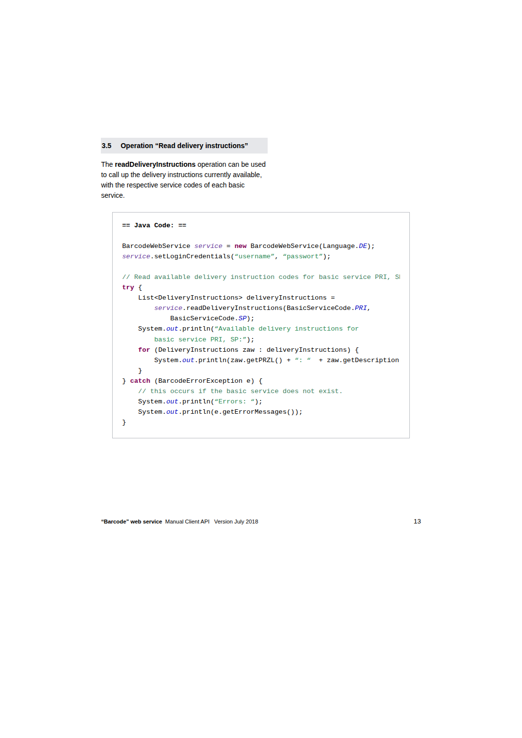3.5 Operation “Read delivery instructions”
The readDeliveryInstructions operation can be used to call up the delivery instructions currently available, with the respective service codes of each basic service.
== Java Code: ==

BarcodeWebService service = new BarcodeWebService(Language.DE);
service.setLoginCredentials(“username”, “passwort”);

// Read available delivery instruction codes for basic service PRI, SP:
try {
    List<DeliveryInstructions> deliveryInstructions =
        service.readDeliveryInstructions(BasicServiceCode.PRI,
            BasicServiceCode.SP);
    System.out.println(“Available delivery instructions for
        basic service PRI, SP:”);
    for (DeliveryInstructions zaw : deliveryInstructions) {
        System.out.println(zaw.getPRZL() + “: “  + zaw.getDescription());
    }
} catch (BarcodeErrorException e) {
    // this occurs if the basic service does not exist.
    System.out.println(“Errors: “);
    System.out.println(e.getErrorMessages());
}
“Barcode” web service Manual Client API Version July 2018
13